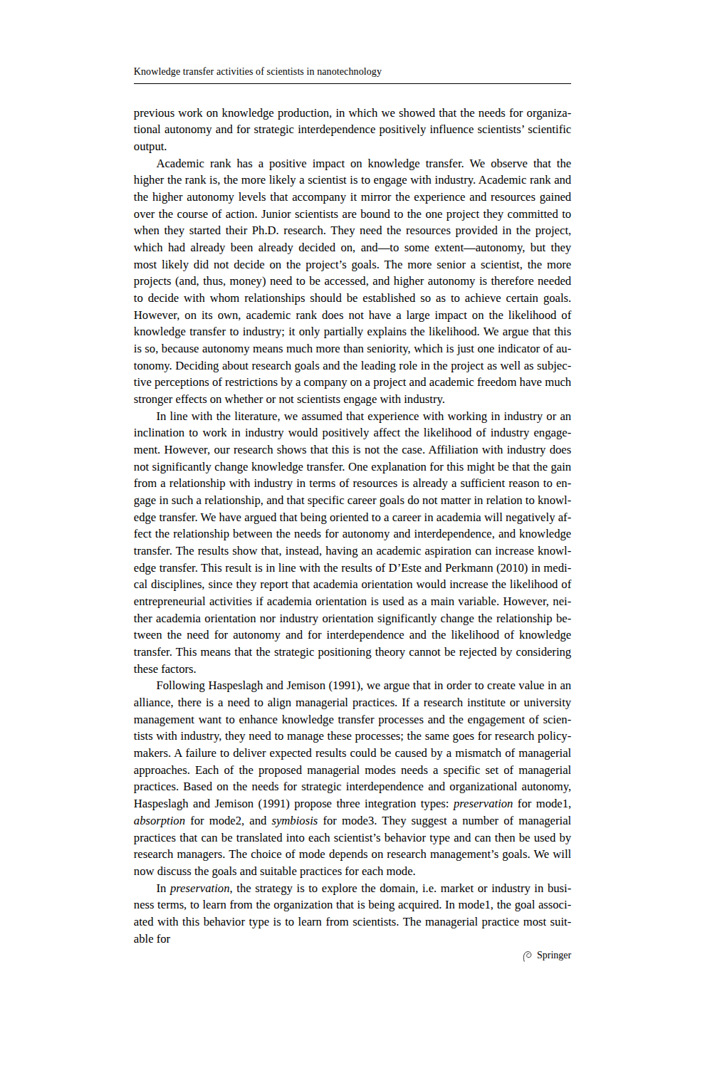Knowledge transfer activities of scientists in nanotechnology
previous work on knowledge production, in which we showed that the needs for organizational autonomy and for strategic interdependence positively influence scientists’ scientific output.
Academic rank has a positive impact on knowledge transfer. We observe that the higher the rank is, the more likely a scientist is to engage with industry. Academic rank and the higher autonomy levels that accompany it mirror the experience and resources gained over the course of action. Junior scientists are bound to the one project they committed to when they started their Ph.D. research. They need the resources provided in the project, which had already been already decided on, and—to some extent—autonomy, but they most likely did not decide on the project’s goals. The more senior a scientist, the more projects (and, thus, money) need to be accessed, and higher autonomy is therefore needed to decide with whom relationships should be established so as to achieve certain goals. However, on its own, academic rank does not have a large impact on the likelihood of knowledge transfer to industry; it only partially explains the likelihood. We argue that this is so, because autonomy means much more than seniority, which is just one indicator of autonomy. Deciding about research goals and the leading role in the project as well as subjective perceptions of restrictions by a company on a project and academic freedom have much stronger effects on whether or not scientists engage with industry.
In line with the literature, we assumed that experience with working in industry or an inclination to work in industry would positively affect the likelihood of industry engagement. However, our research shows that this is not the case. Affiliation with industry does not significantly change knowledge transfer. One explanation for this might be that the gain from a relationship with industry in terms of resources is already a sufficient reason to engage in such a relationship, and that specific career goals do not matter in relation to knowledge transfer. We have argued that being oriented to a career in academia will negatively affect the relationship between the needs for autonomy and interdependence, and knowledge transfer. The results show that, instead, having an academic aspiration can increase knowledge transfer. This result is in line with the results of D’Este and Perkmann (2010) in medical disciplines, since they report that academia orientation would increase the likelihood of entrepreneurial activities if academia orientation is used as a main variable. However, neither academia orientation nor industry orientation significantly change the relationship between the need for autonomy and for interdependence and the likelihood of knowledge transfer. This means that the strategic positioning theory cannot be rejected by considering these factors.
Following Haspeslagh and Jemison (1991), we argue that in order to create value in an alliance, there is a need to align managerial practices. If a research institute or university management want to enhance knowledge transfer processes and the engagement of scientists with industry, they need to manage these processes; the same goes for research policy-makers. A failure to deliver expected results could be caused by a mismatch of managerial approaches. Each of the proposed managerial modes needs a specific set of managerial practices. Based on the needs for strategic interdependence and organizational autonomy, Haspeslagh and Jemison (1991) propose three integration types: preservation for mode1, absorption for mode2, and symbiosis for mode3. They suggest a number of managerial practices that can be translated into each scientist’s behavior type and can then be used by research managers. The choice of mode depends on research management’s goals. We will now discuss the goals and suitable practices for each mode.
In preservation, the strategy is to explore the domain, i.e. market or industry in business terms, to learn from the organization that is being acquired. In mode1, the goal associated with this behavior type is to learn from scientists. The managerial practice most suitable for
Springer